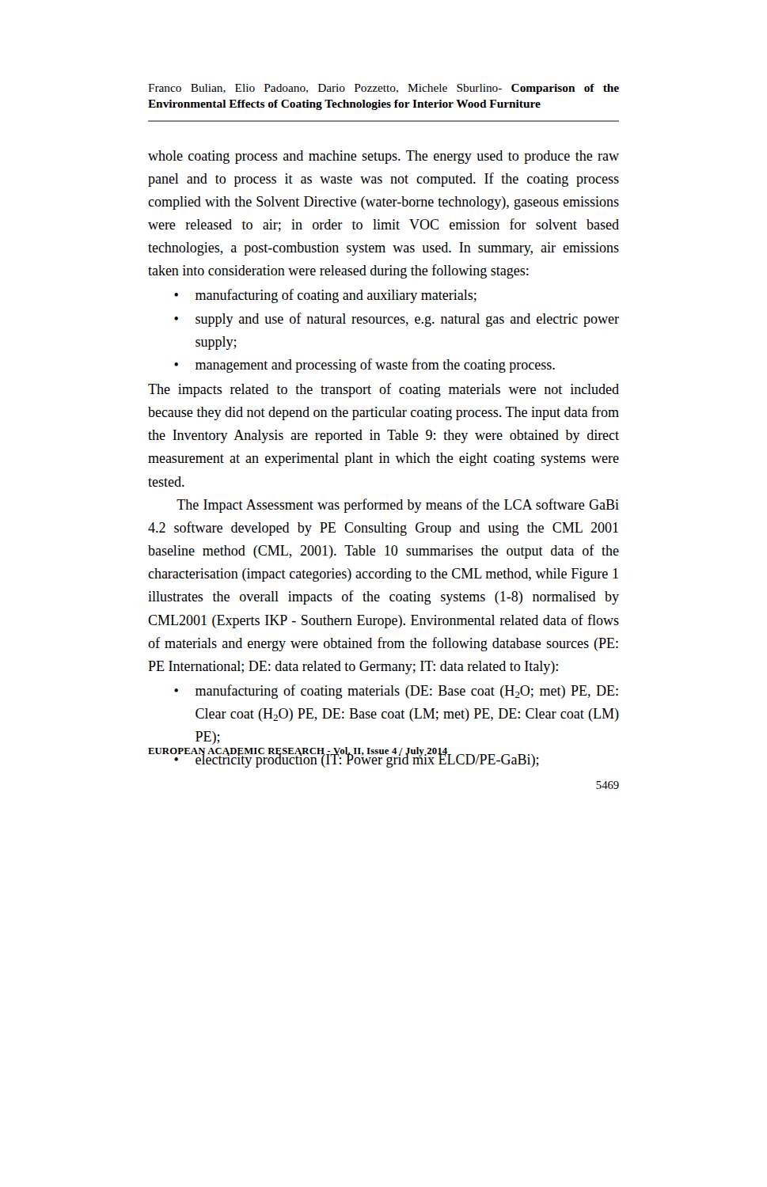Franco Bulian, Elio Padoano, Dario Pozzetto, Michele Sburlino- Comparison of the Environmental Effects of Coating Technologies for Interior Wood Furniture
whole coating process and machine setups. The energy used to produce the raw panel and to process it as waste was not computed. If the coating process complied with the Solvent Directive (water-borne technology), gaseous emissions were released to air; in order to limit VOC emission for solvent based technologies, a post-combustion system was used. In summary, air emissions taken into consideration were released during the following stages:
manufacturing of coating and auxiliary materials;
supply and use of natural resources, e.g. natural gas and electric power supply;
management and processing of waste from the coating process.
The impacts related to the transport of coating materials were not included because they did not depend on the particular coating process. The input data from the Inventory Analysis are reported in Table 9: they were obtained by direct measurement at an experimental plant in which the eight coating systems were tested.
The Impact Assessment was performed by means of the LCA software GaBi 4.2 software developed by PE Consulting Group and using the CML 2001 baseline method (CML, 2001). Table 10 summarises the output data of the characterisation (impact categories) according to the CML method, while Figure 1 illustrates the overall impacts of the coating systems (1-8) normalised by CML2001 (Experts IKP - Southern Europe). Environmental related data of flows of materials and energy were obtained from the following database sources (PE: PE International; DE: data related to Germany; IT: data related to Italy):
manufacturing of coating materials (DE: Base coat (H2O; met) PE, DE: Clear coat (H2O) PE, DE: Base coat (LM; met) PE, DE: Clear coat (LM) PE);
electricity production (IT: Power grid mix ELCD/PE-GaBi);
EUROPEAN ACADEMIC RESEARCH - Vol. II, Issue 4 / July 2014
5469